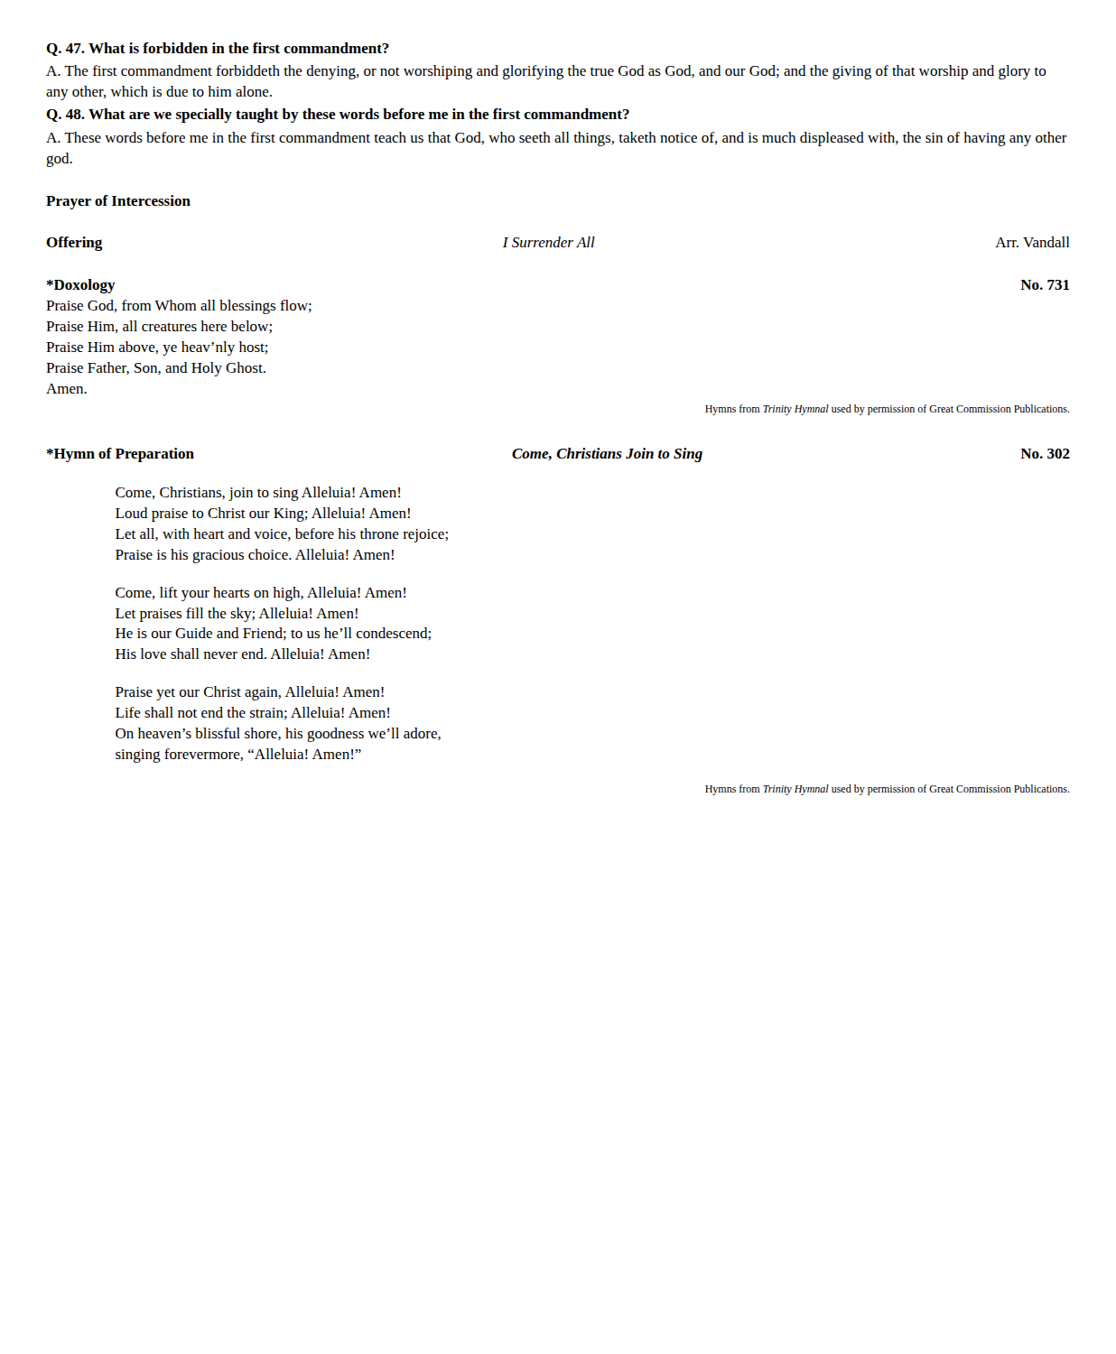Q. 47. What is forbidden in the first commandment?
A. The first commandment forbiddeth the denying, or not worshiping and glorifying the true God as God, and our God; and the giving of that worship and glory to any other, which is due to him alone.
Q. 48. What are we specially taught by these words before me in the first commandment?
A. These words before me in the first commandment teach us that God, who seeth all things, taketh notice of, and is much displeased with, the sin of having any other god.
Prayer of Intercession
Offering I Surrender All Arr. Vandall
*Doxology No. 731
Praise God, from Whom all blessings flow;
Praise Him, all creatures here below;
Praise Him above, ye heav’nly host;
Praise Father, Son, and Holy Ghost.
Amen.
Hymns from Trinity Hymnal used by permission of Great Commission Publications.
*Hymn of Preparation Come, Christians Join to Sing No. 302
Come, Christians, join to sing Alleluia! Amen!
Loud praise to Christ our King; Alleluia! Amen!
Let all, with heart and voice, before his throne rejoice;
Praise is his gracious choice. Alleluia! Amen!
Come, lift your hearts on high, Alleluia! Amen!
Let praises fill the sky; Alleluia! Amen!
He is our Guide and Friend; to us he’ll condescend;
His love shall never end. Alleluia! Amen!
Praise yet our Christ again, Alleluia! Amen!
Life shall not end the strain; Alleluia! Amen!
On heaven’s blissful shore, his goodness we’ll adore,
singing forevermore, “Alleluia! Amen!”
Hymns from Trinity Hymnal used by permission of Great Commission Publications.